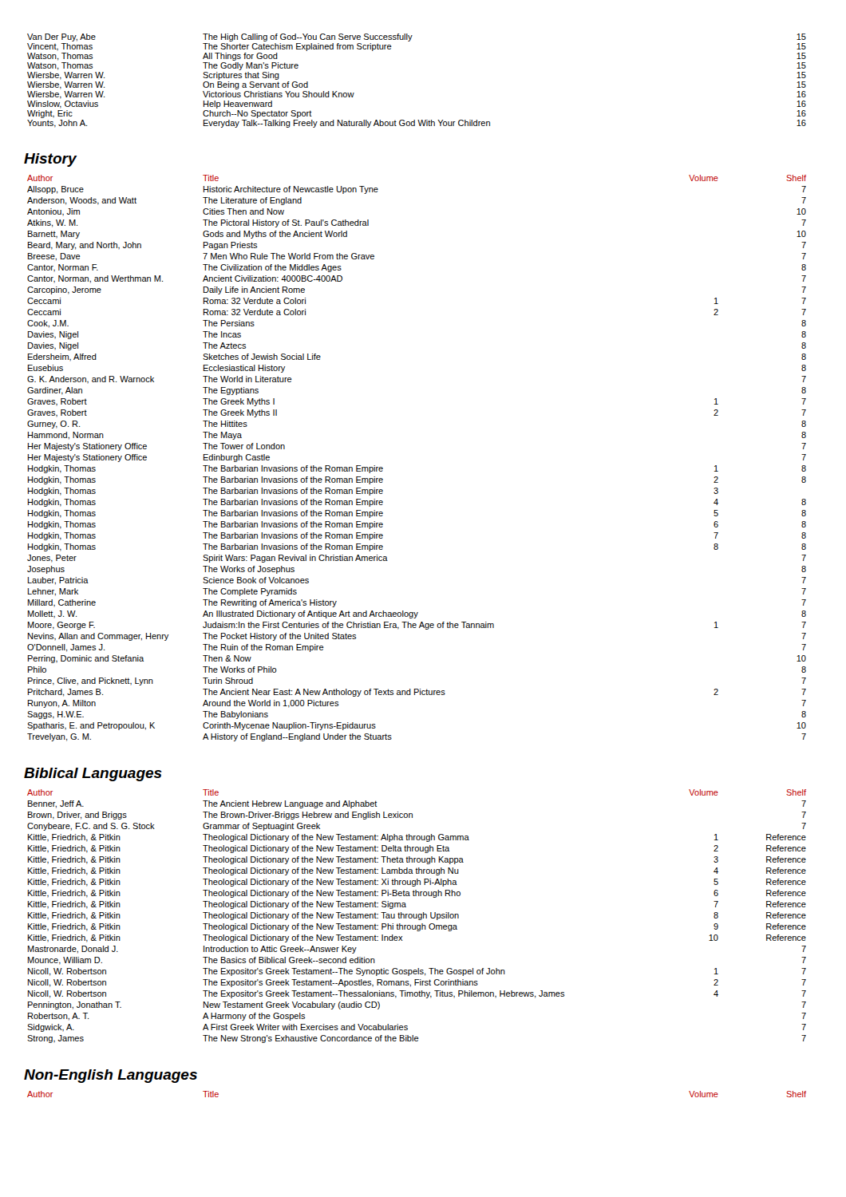| Van Der Puy, Abe | The High Calling of God--You Can Serve Successfully | | 15 |
| Vincent, Thomas | The Shorter Catechism Explained from Scripture | | 15 |
| Watson, Thomas | All Things for Good | | 15 |
| Watson, Thomas | The Godly Man's Picture | | 15 |
| Wiersbe, Warren W. | Scriptures that Sing | | 15 |
| Wiersbe, Warren W. | On Being a Servant of God | | 15 |
| Wiersbe, Warren W. | Victorious Christians You Should Know | | 16 |
| Winslow, Octavius | Help Heavenward | | 16 |
| Wright, Eric | Church--No Spectator Sport | | 16 |
| Younts, John A. | Everyday Talk--Talking Freely and Naturally About God With Your Children | | 16 |
History
| Author | Title | Volume | Shelf |
| --- | --- | --- | --- |
| Allsopp, Bruce | Historic Architecture of Newcastle Upon Tyne | | 7 |
| Anderson, Woods, and Watt | The Literature of England | | 7 |
| Antoniou, Jim | Cities Then and Now | | 10 |
| Atkins, W. M. | The Pictoral History of St. Paul's Cathedral | | 7 |
| Barnett, Mary | Gods and Myths of the Ancient World | | 10 |
| Beard, Mary, and North, John | Pagan Priests | | 7 |
| Breese, Dave | 7 Men Who Rule The World From the Grave | | 7 |
| Cantor, Norman F. | The Civilization of the Middles Ages | | 8 |
| Cantor, Norman, and Werthman M. | Ancient Civilization: 4000BC-400AD | | 7 |
| Carcopino, Jerome | Daily Life in Ancient Rome | | 7 |
| Ceccami | Roma: 32 Verdute a Colori | 1 | 7 |
| Ceccami | Roma: 32 Verdute a Colori | 2 | 7 |
| Cook, J.M. | The Persians | | 8 |
| Davies, Nigel | The Incas | | 8 |
| Davies, Nigel | The Aztecs | | 8 |
| Edersheim, Alfred | Sketches of Jewish Social Life | | 8 |
| Eusebius | Ecclesiastical History | | 8 |
| G. K. Anderson, and R. Warnock | The World in Literature | | 7 |
| Gardiner, Alan | The Egyptians | | 8 |
| Graves, Robert | The Greek Myths I | 1 | 7 |
| Graves, Robert | The Greek Myths II | 2 | 7 |
| Gurney, O. R. | The Hittites | | 8 |
| Hammond, Norman | The Maya | | 8 |
| Her Majesty's Stationery Office | The Tower of London | | 7 |
| Her Majesty's Stationery Office | Edinburgh Castle | | 7 |
| Hodgkin, Thomas | The Barbarian Invasions of the Roman Empire | 1 | 8 |
| Hodgkin, Thomas | The Barbarian Invasions of the Roman Empire | 2 | 8 |
| Hodgkin, Thomas | The Barbarian Invasions of the Roman Empire | 3 | |
| Hodgkin, Thomas | The Barbarian Invasions of the Roman Empire | 4 | 8 |
| Hodgkin, Thomas | The Barbarian Invasions of the Roman Empire | 5 | 8 |
| Hodgkin, Thomas | The Barbarian Invasions of the Roman Empire | 6 | 8 |
| Hodgkin, Thomas | The Barbarian Invasions of the Roman Empire | 7 | 8 |
| Hodgkin, Thomas | The Barbarian Invasions of the Roman Empire | 8 | 8 |
| Jones, Peter | Spirit Wars: Pagan Revival in Christian America | | 7 |
| Josephus | The Works of Josephus | | 8 |
| Lauber, Patricia | Science Book of Volcanoes | | 7 |
| Lehner, Mark | The Complete Pyramids | | 7 |
| Millard, Catherine | The Rewriting of America's History | | 7 |
| Mollett, J. W. | An Illustrated Dictionary of Antique Art and Archaeology | | 8 |
| Moore, George F. | Judaism:In the First Centuries of the Christian Era, The Age of the Tannaim | 1 | 7 |
| Nevins, Allan and Commager, Henry | The Pocket History of the United States | | 7 |
| O'Donnell, James J. | The Ruin of the Roman Empire | | 7 |
| Perring, Dominic and Stefania | Then & Now | | 10 |
| Philo | The Works of Philo | | 8 |
| Prince, Clive, and Picknett, Lynn | Turin Shroud | | 7 |
| Pritchard, James B. | The Ancient Near East: A New Anthology of Texts and Pictures | 2 | 7 |
| Runyon, A. Milton | Around the World in 1,000 Pictures | | 7 |
| Saggs, H.W.E. | The Babylonians | | 8 |
| Spatharis, E. and Petropoulou, K | Corinth-Mycenae Nauplion-Tiryns-Epidaurus | | 10 |
| Trevelyan, G. M. | A History of England--England Under the Stuarts | | 7 |
Biblical Languages
| Author | Title | Volume | Shelf |
| --- | --- | --- | --- |
| Benner, Jeff A. | The Ancient Hebrew Language and Alphabet | | 7 |
| Brown, Driver, and Briggs | The Brown-Driver-Briggs Hebrew and English Lexicon | | 7 |
| Conybeare, F.C. and S. G. Stock | Grammar of Septuagint Greek | | 7 |
| Kittle, Friedrich, & Pitkin | Theological Dictionary of the New Testament: Alpha through Gamma | 1 | Reference |
| Kittle, Friedrich, & Pitkin | Theological Dictionary of the New Testament: Delta through Eta | 2 | Reference |
| Kittle, Friedrich, & Pitkin | Theological Dictionary of the New Testament: Theta through Kappa | 3 | Reference |
| Kittle, Friedrich, & Pitkin | Theological Dictionary of the New Testament: Lambda through Nu | 4 | Reference |
| Kittle, Friedrich, & Pitkin | Theological Dictionary of the New Testament: Xi through Pi-Alpha | 5 | Reference |
| Kittle, Friedrich, & Pitkin | Theological Dictionary of the New Testament: Pi-Beta through Rho | 6 | Reference |
| Kittle, Friedrich, & Pitkin | Theological Dictionary of the New Testament: Sigma | 7 | Reference |
| Kittle, Friedrich, & Pitkin | Theological Dictionary of the New Testament: Tau through Upsilon | 8 | Reference |
| Kittle, Friedrich, & Pitkin | Theological Dictionary of the New Testament: Phi through Omega | 9 | Reference |
| Kittle, Friedrich, & Pitkin | Theological Dictionary of the New Testament: Index | 10 | Reference |
| Mastronarde, Donald J. | Introduction to Attic Greek--Answer Key | | 7 |
| Mounce, William D. | The Basics of Biblical Greek--second edition | | 7 |
| Nicoll, W. Robertson | The Expositor's Greek Testament--The Synoptic Gospels, The Gospel of John | 1 | 7 |
| Nicoll, W. Robertson | The Expositor's Greek Testament--Apostles, Romans, First Corinthians | 2 | 7 |
| Nicoll, W. Robertson | The Expositor's Greek Testament--Thessalonians, Timothy, Titus, Philemon, Hebrews, James | 4 | 7 |
| Pennington, Jonathan T. | New Testament Greek Vocabulary (audio CD) | | 7 |
| Robertson, A. T. | A Harmony of the Gospels | | 7 |
| Sidgwick, A. | A First Greek Writer with Exercises and Vocabularies | | 7 |
| Strong, James | The New Strong's Exhaustive Concordance of the Bible | | 7 |
Non-English Languages
| Author | Title | Volume | Shelf |
| --- | --- | --- | --- |